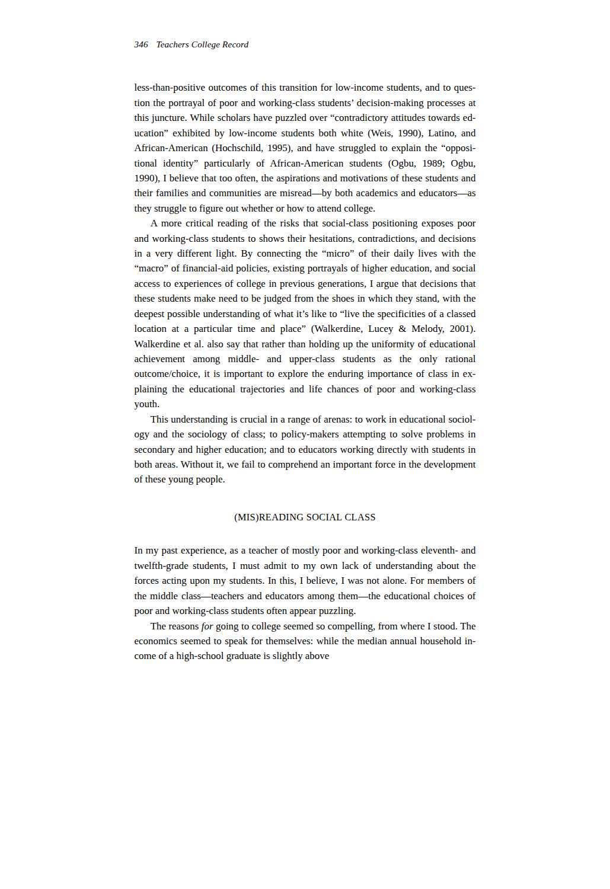346 Teachers College Record
less-than-positive outcomes of this transition for low-income students, and to question the portrayal of poor and working-class students’ deci­sion-making processes at this juncture. While scholars have puzzled over “contradictory attitudes towards education” exhibited by low-income stu­dents both white (Weis, 1990), Latino, and African-American (Hochschild, 1995), and have struggled to explain the “oppositional identity” particularly of African-American students (Ogbu, 1989; Ogbu, 1990), I believe that too often, the aspirations and motivations of these students and their families and communities are misread—by both acad­emics and educators—as they struggle to figure out whether or how to attend college.
A more critical reading of the risks that social-class positioning exposes poor and working-class students to shows their hesitations, contradic­tions, and decisions in a very different light. By connecting the “micro” of their daily lives with the “macro” of financial-aid policies, existing por­trayals of higher education, and social access to experiences of college in previous generations, I argue that decisions that these students make need to be judged from the shoes in which they stand, with the deepest possible understanding of what it’s like to “live the specificities of a classed location at a particular time and place” (Walkerdine, Lucey & Melody, 2001). Walkerdine et al. also say that rather than holding up the uniformity of educational achievement among middle- and upper-class students as the only rational outcome/choice, it is important to explore the enduring importance of class in explaining the educational trajecto­ries and life chances of poor and working-class youth.
This understanding is crucial in a range of arenas: to work in educa­tional sociology and the sociology of class; to policy-makers attempting to solve problems in secondary and higher education; and to educators working directly with students in both areas. Without it, we fail to com­prehend an important force in the development of these young people.
(Mis)Reading Social Class
In my past experience, as a teacher of mostly poor and working-class eleventh- and twelfth-grade students, I must admit to my own lack of understanding about the forces acting upon my students. In this, I believe, I was not alone. For members of the middle class—teachers and educators among them—the educational choices of poor and working-class students often appear puzzling.
The reasons for going to college seemed so compelling, from where I stood. The economics seemed to speak for themselves: while the median annual household income of a high-school graduate is slightly above